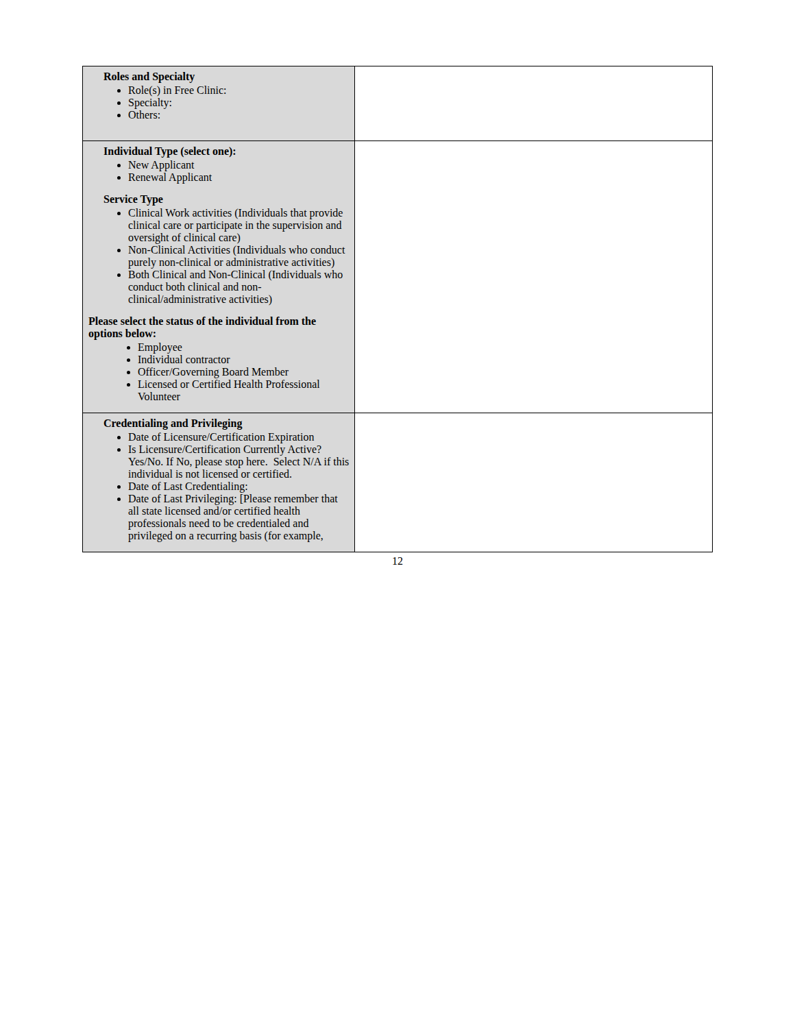| Roles and Specialty Role(s) in Free Clinic: Specialty: Others: | |
| Individual Type (select one): New Applicant Renewal Applicant Service Type Clinical Work activities (Individuals that provide clinical care or participate in the supervision and oversight of clinical care) Non-Clinical Activities (Individuals who conduct purely non-clinical or administrative activities) Both Clinical and Non-Clinical (Individuals who conduct both clinical and non-clinical/administrative activities) Please select the status of the individual from the options below: Employee Individual contractor Officer/Governing Board Member Licensed or Certified Health Professional Volunteer | |
| Credentialing and Privileging Date of Licensure/Certification Expiration Is Licensure/Certification Currently Active? Yes/No. If No, please stop here. Select N/A if this individual is not licensed or certified. Date of Last Credentialing: Date of Last Privileging: [Please remember that all state licensed and/or certified health professionals need to be credentialed and privileged on a recurring basis (for example, | |
12